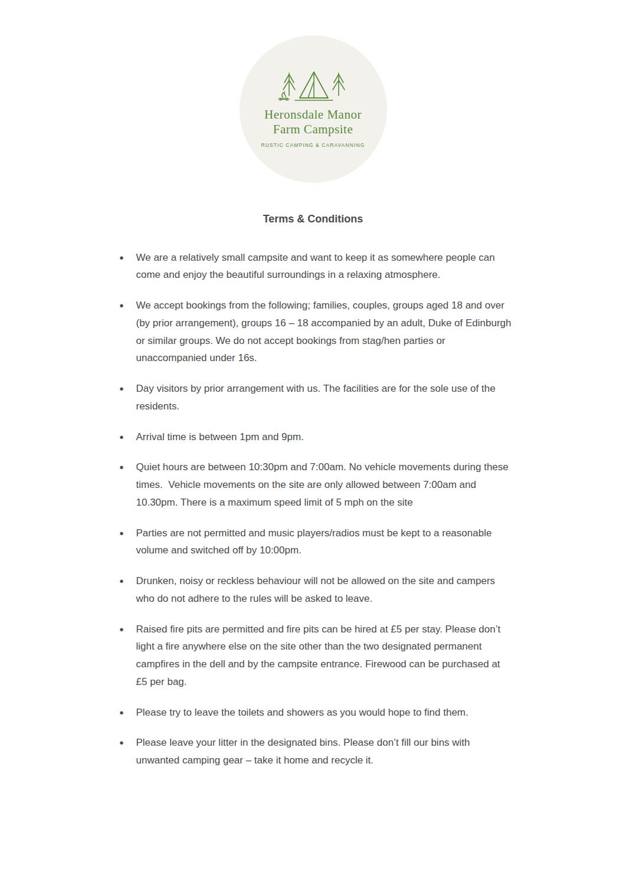Heronsdale Manor
Farm Campsite
Rustic Camping & Caravanning
Terms & Conditions
We are a relatively small campsite and want to keep it as somewhere people can come and enjoy the beautiful surroundings in a relaxing atmosphere.
We accept bookings from the following; families, couples, groups aged 18 and over (by prior arrangement), groups 16 – 18 accompanied by an adult, Duke of Edinburgh or similar groups. We do not accept bookings from stag/hen parties or unaccompanied under 16s.
Day visitors by prior arrangement with us. The facilities are for the sole use of the residents.
Arrival time is between 1pm and 9pm.
Quiet hours are between 10:30pm and 7:00am. No vehicle movements during these times. Vehicle movements on the site are only allowed between 7:00am and 10.30pm. There is a maximum speed limit of 5 mph on the site
Parties are not permitted and music players/radios must be kept to a reasonable volume and switched off by 10:00pm.
Drunken, noisy or reckless behaviour will not be allowed on the site and campers who do not adhere to the rules will be asked to leave.
Raised fire pits are permitted and fire pits can be hired at £5 per stay. Please don’t light a fire anywhere else on the site other than the two designated permanent campfires in the dell and by the campsite entrance. Firewood can be purchased at £5 per bag.
Please try to leave the toilets and showers as you would hope to find them.
Please leave your litter in the designated bins. Please don’t fill our bins with unwanted camping gear – take it home and recycle it.